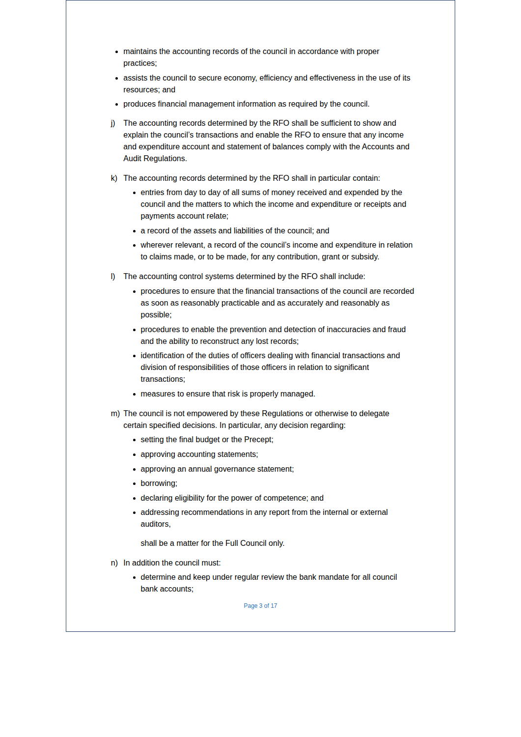maintains the accounting records of the council in accordance with proper practices;
assists the council to secure economy, efficiency and effectiveness in the use of its resources; and
produces financial management information as required by the council.
j) The accounting records determined by the RFO shall be sufficient to show and explain the council’s transactions and enable the RFO to ensure that any income and expenditure account and statement of balances comply with the Accounts and Audit Regulations.
k) The accounting records determined by the RFO shall in particular contain:
entries from day to day of all sums of money received and expended by the council and the matters to which the income and expenditure or receipts and payments account relate;
a record of the assets and liabilities of the council; and
wherever relevant, a record of the council’s income and expenditure in relation to claims made, or to be made, for any contribution, grant or subsidy.
l) The accounting control systems determined by the RFO shall include:
procedures to ensure that the financial transactions of the council are recorded as soon as reasonably practicable and as accurately and reasonably as possible;
procedures to enable the prevention and detection of inaccuracies and fraud and the ability to reconstruct any lost records;
identification of the duties of officers dealing with financial transactions and division of responsibilities of those officers in relation to significant transactions;
measures to ensure that risk is properly managed.
m) The council is not empowered by these Regulations or otherwise to delegate certain specified decisions. In particular, any decision regarding:
setting the final budget or the Precept;
approving accounting statements;
approving an annual governance statement;
borrowing;
declaring eligibility for the power of competence; and
addressing recommendations in any report from the internal or external auditors,
shall be a matter for the Full Council only.
n) In addition the council must:
determine and keep under regular review the bank mandate for all council bank accounts;
Page 3 of 17